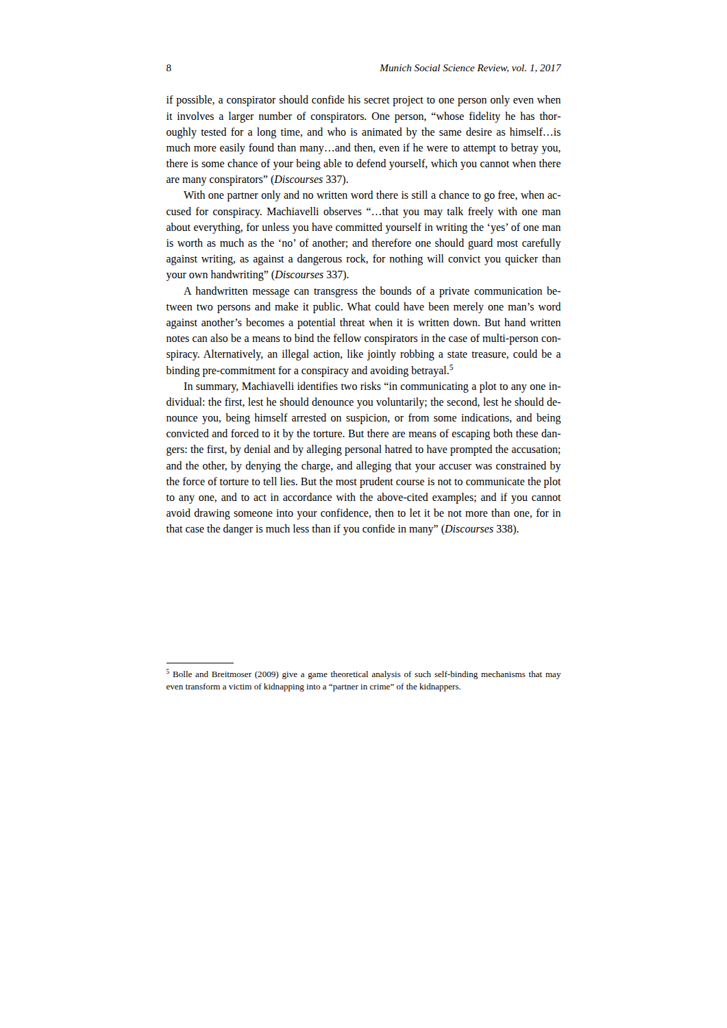8 Munich Social Science Review, vol. 1, 2017
if possible, a conspirator should confide his secret project to one person only even when it involves a larger number of conspirators. One person, “whose fidelity he has thoroughly tested for a long time, and who is animated by the same desire as himself…is much more easily found than many…and then, even if he were to attempt to betray you, there is some chance of your being able to defend yourself, which you cannot when there are many conspirators” (Discourses 337).
With one partner only and no written word there is still a chance to go free, when accused for conspiracy. Machiavelli observes “…that you may talk freely with one man about everything, for unless you have committed yourself in writing the ‘yes’ of one man is worth as much as the ‘no’ of another; and therefore one should guard most carefully against writing, as against a dangerous rock, for nothing will convict you quicker than your own handwriting” (Discourses 337).
A handwritten message can transgress the bounds of a private communication between two persons and make it public. What could have been merely one man’s word against another’s becomes a potential threat when it is written down. But hand written notes can also be a means to bind the fellow conspirators in the case of multi-person conspiracy. Alternatively, an illegal action, like jointly robbing a state treasure, could be a binding pre-commitment for a conspiracy and avoiding betrayal.5
In summary, Machiavelli identifies two risks “in communicating a plot to any one individual: the first, lest he should denounce you voluntarily; the second, lest he should denounce you, being himself arrested on suspicion, or from some indications, and being convicted and forced to it by the torture. But there are means of escaping both these dangers: the first, by denial and by alleging personal hatred to have prompted the accusation; and the other, by denying the charge, and alleging that your accuser was constrained by the force of torture to tell lies. But the most prudent course is not to communicate the plot to any one, and to act in accordance with the above-cited examples; and if you cannot avoid drawing someone into your confidence, then to let it be not more than one, for in that case the danger is much less than if you confide in many” (Discourses 338).
5 Bolle and Breitmoser (2009) give a game theoretical analysis of such self-binding mechanisms that may even transform a victim of kidnapping into a “partner in crime” of the kidnappers.